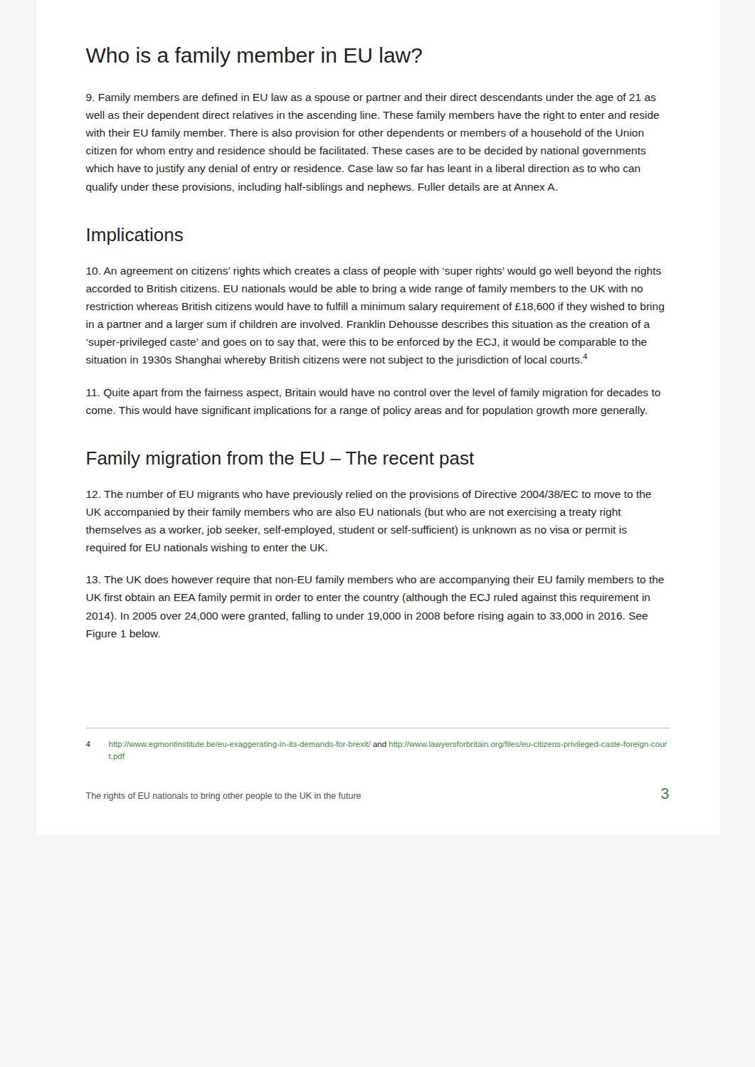Who is a family member in EU law?
9. Family members are defined in EU law as a spouse or partner and their direct descendants under the age of 21 as well as their dependent direct relatives in the ascending line. These family members have the right to enter and reside with their EU family member. There is also provision for other dependents or members of a household of the Union citizen for whom entry and residence should be facilitated. These cases are to be decided by national governments which have to justify any denial of entry or residence. Case law so far has leant in a liberal direction as to who can qualify under these provisions, including half-siblings and nephews. Fuller details are at Annex A.
Implications
10. An agreement on citizens’ rights which creates a class of people with ‘super rights’ would go well beyond the rights accorded to British citizens. EU nationals would be able to bring a wide range of family members to the UK with no restriction whereas British citizens would have to fulfill a minimum salary requirement of £18,600 if they wished to bring in a partner and a larger sum if children are involved. Franklin Dehousse describes this situation as the creation of a ‘super-privileged caste’ and goes on to say that, were this to be enforced by the ECJ, it would be comparable to the situation in 1930s Shanghai whereby British citizens were not subject to the jurisdiction of local courts.4
11. Quite apart from the fairness aspect, Britain would have no control over the level of family migration for decades to come. This would have significant implications for a range of policy areas and for population growth more generally.
Family migration from the EU – The recent past
12. The number of EU migrants who have previously relied on the provisions of Directive 2004/38/EC to move to the UK accompanied by their family members who are also EU nationals (but who are not exercising a treaty right themselves as a worker, job seeker, self-employed, student or self-sufficient) is unknown as no visa or permit is required for EU nationals wishing to enter the UK.
13. The UK does however require that non-EU family members who are accompanying their EU family members to the UK first obtain an EEA family permit in order to enter the country (although the ECJ ruled against this requirement in 2014). In 2005 over 24,000 were granted, falling to under 19,000 in 2008 before rising again to 33,000 in 2016. See Figure 1 below.
4
http://www.egmontinstitute.be/eu-exaggerating-in-its-demands-for-brexit/ and http://www.lawyersforbritain.org/files/eu-citizens-privileged-caste-foreign-court.pdf
The rights of EU nationals to bring other people to the UK in the future
3